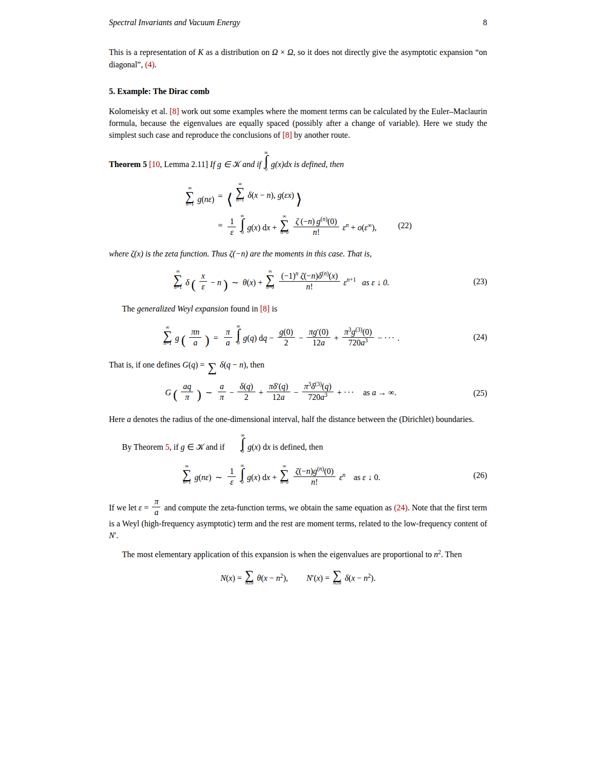Spectral Invariants and Vacuum Energy 8
This is a representation of K as a distribution on Ω × Ω, so it does not directly give the asymptotic expansion “on diagonal”, (4).
5. Example: The Dirac comb
Kolomeisky et al. [8] work out some examples where the moment terms can be calculated by the Euler–Maclaurin formula, because the eigenvalues are equally spaced (possibly after a change of variable). Here we study the simplest such case and reproduce the conclusions of [8] by another route.
Theorem 5 [10, Lemma 2.11] If g ∈ 𝒦 and if ∞∫0 g(x)dx is defined, then
| ∞ ∑ n =1 g ( nε ) | = | ⟨ ∞ ∑ n =1 δ ( x − n ), g ( εx ) ⟩ | |
| | = | 1 ε ∞ ∫ 0 g ( x ) d x + ∞ ∑ n =0 ζ (− n ) g ( n ) (0) n ! ε n + o ( ε ∞ ), | (22) |
where ζ(x) is the zeta function. Thus ζ(−n) are the moments in this case. That is,
∞∑n=1 δ ( xε − n ) ∼ θ(x) + ∞∑n=0 (−1)n ζ(−n)δ(n)(x) n! εn+1 as ε ↓ 0.
(23)
The generalized Weyl expansion found in [8] is
∞∑n=1 g ( πn a ) = πa ∞∫0 g(q) dq − g(0) 2 − πg′(0) 12a + π3g(3)(0) 720a3 − ··· .
(24)
That is, if one defines G(q) = ∑ δ(q − n), then
G ( aq π ) ∼ aπ − δ(q) 2 + πδ′(q) 12a − π3δ(3)(q) 720a3 + ··· as a → ∞.
(25)
Here a denotes the radius of the one-dimensional interval, half the distance between the (Dirichlet) boundaries.
By Theorem 5, if g ∈ 𝒦 and if ∞∫0 g(x) dx is defined, then
∞∑n=1 g(nε) ∼ 1 ε ∞∫0 g(x) dx + ∞∑n=0 ζ(−n)g(n)(0) n! εn as ε ↓ 0.
(26)
If we let ε = πa and compute the zeta-function terms, we obtain the same equation as (24). Note that the first term is a Weyl (high-frequency asymptotic) term and the rest are moment terms, related to the low-frequency content of N′.
The most elementary application of this expansion is when the eigenvalues are proportional to n2. Then
N(x) = ∑n≥0 θ(x − n2), N′(x) = ∑n≥0 δ(x − n2).